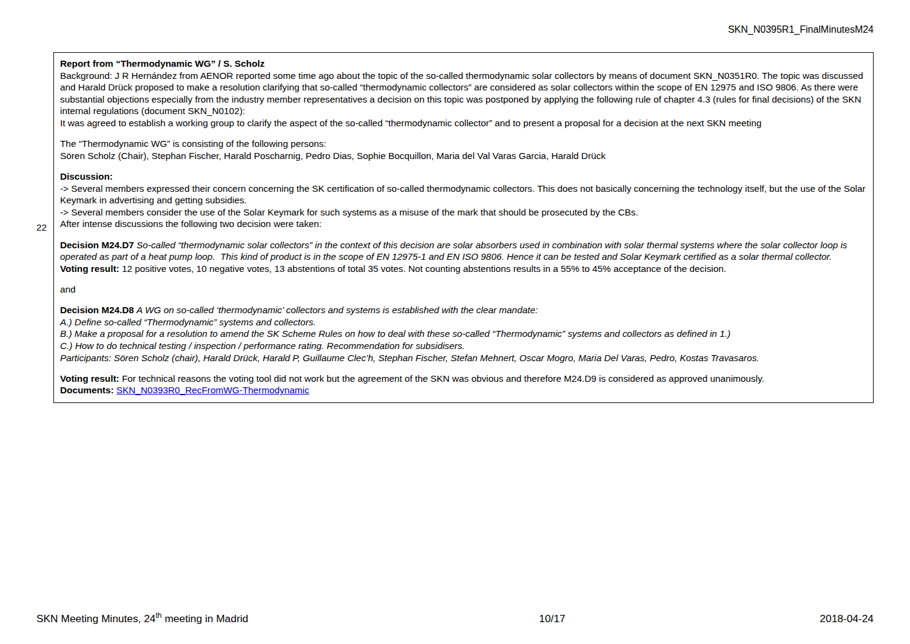SKN_N0395R1_FinalMinutesM24
22
Report from “Thermodynamic WG” / S. Scholz
Background: J R Hernández from AENOR reported some time ago about the topic of the so-called thermodynamic solar collectors by means of document SKN_N0351R0. The topic was discussed and Harald Drück proposed to make a resolution clarifying that so-called “thermodynamic collectors” are considered as solar collectors within the scope of EN 12975 and ISO 9806. As there were substantial objections especially from the industry member representatives a decision on this topic was postponed by applying the following rule of chapter 4.3 (rules for final decisions) of the SKN internal regulations (document SKN_N0102):
It was agreed to establish a working group to clarify the aspect of the so-called “thermodynamic collector” and to present a proposal for a decision at the next SKN meeting
The “Thermodynamic WG” is consisting of the following persons:
Sören Scholz (Chair), Stephan Fischer, Harald Poscharnig, Pedro Dias, Sophie Bocquillon, Maria del Val Varas Garcia, Harald Drück
Discussion:
-> Several members expressed their concern concerning the SK certification of so-called thermodynamic collectors. This does not basically concerning the technology itself, but the use of the Solar Keymark in advertising and getting subsidies.
-> Several members consider the use of the Solar Keymark for such systems as a misuse of the mark that should be prosecuted by the CBs.
After intense discussions the following two decision were taken:
Decision M24.D7 So-called “thermodynamic solar collectors” in the context of this decision are solar absorbers used in combination with solar thermal systems where the solar collector loop is operated as part of a heat pump loop. This kind of product is in the scope of EN 12975-1 and EN ISO 9806. Hence it can be tested and Solar Keymark certified as a solar thermal collector.
Voting result: 12 positive votes, 10 negative votes, 13 abstentions of total 35 votes. Not counting abstentions results in a 55% to 45% acceptance of the decision.
and
Decision M24.D8 A WG on so-called ‘thermodynamic’ collectors and systems is established with the clear mandate:
A.) Define so-called “Thermodynamic” systems and collectors.
B.) Make a proposal for a resolution to amend the SK Scheme Rules on how to deal with these so-called “Thermodynamic” systems and collectors as defined in 1.)
C.) How to do technical testing / inspection / performance rating. Recommendation for subsidisers.
Participants: Sören Scholz (chair), Harald Drück, Harald P, Guillaume Clec’h, Stephan Fischer, Stefan Mehnert, Oscar Mogro, Maria Del Varas, Pedro, Kostas Travasaros.
Voting result: For technical reasons the voting tool did not work but the agreement of the SKN was obvious and therefore M24.D9 is considered as approved unanimously.
Documents: SKN_N0393R0_RecFromWG-Thermodynamic
SKN Meeting Minutes, 24th meeting in Madrid
10/17
2018-04-24